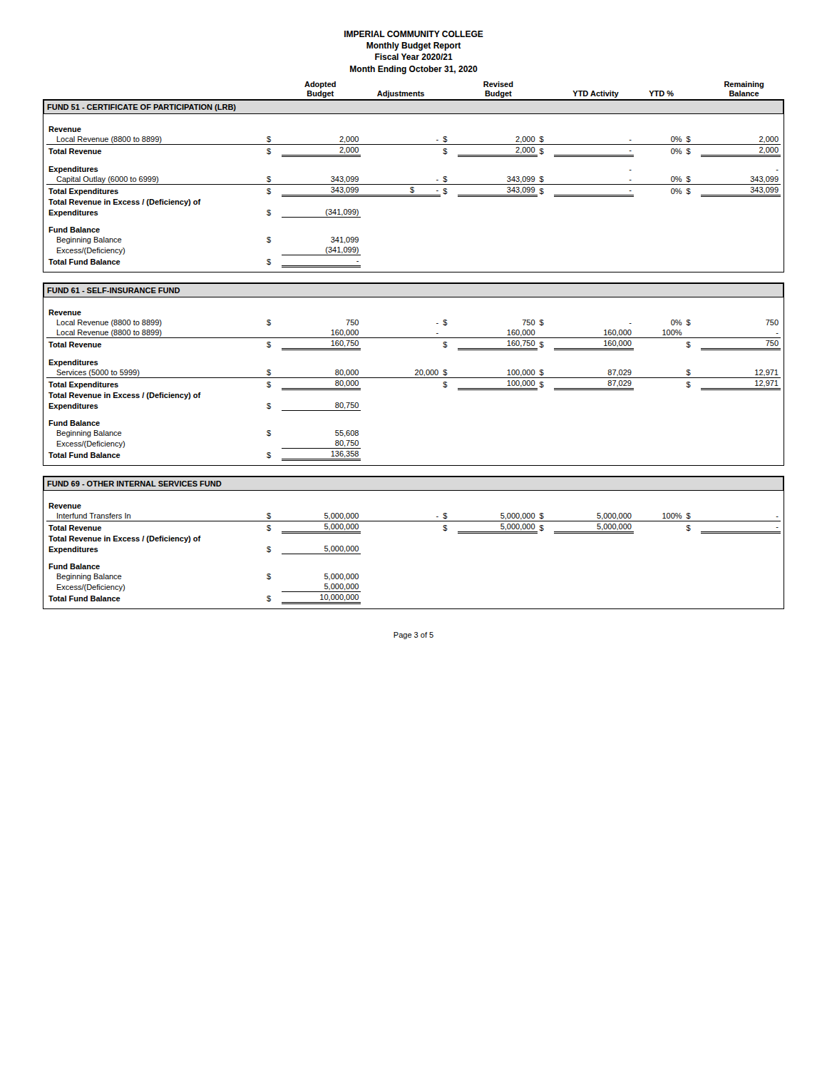IMPERIAL COMMUNITY COLLEGE
Monthly Budget Report
Fiscal Year 2020/21
Month Ending October 31, 2020
| | | Adopted Budget | Adjustments | | Revised Budget | | YTD Activity | YTD % | | Remaining Balance |
| --- | --- | --- | --- | --- | --- | --- | --- | --- | --- | --- |
FUND 51 - CERTIFICATE OF PARTICIPATION (LRB)
| Revenue | | | | | | | | | | |
| Local Revenue (8800 to 8899) | $ | 2,000 | - | $ | 2,000 | $ | - | 0% | $ | 2,000 |
| Total Revenue | $ | 2,000 | | $ | 2,000 | $ | - | 0% | $ | 2,000 |
| Expenditures | | | | | | | - | | | - |
| Capital Outlay (6000 to 6999) | $ | 343,099 | - | $ | 343,099 | $ | - | 0% | $ | 343,099 |
| Total Expenditures | $ | 343,099 | $ - | $ | 343,099 | $ | - | 0% | $ | 343,099 |
| Total Revenue in Excess / (Deficiency) of |
| Expenditures | $ | (341,099) | |
| Fund Balance | |
| Beginning Balance | $ | 341,099 | |
| Excess/(Deficiency) | | (341,099) | |
| Total Fund Balance | $ | - | |
FUND 61 - SELF-INSURANCE FUND
| Revenue | |
| Local Revenue (8800 to 8899) | $ | 750 | - | $ | 750 | $ | - | 0% | $ | 750 |
| Local Revenue (8800 to 8899) | | 160,000 | - | | 160,000 | | 160,000 | 100% | | - |
| Total Revenue | $ | 160,750 | | $ | 160,750 | $ | 160,000 | | $ | 750 |
| Expenditures | |
| Services (5000 to 5999) | $ | 80,000 | 20,000 | $ | 100,000 | $ | 87,029 | | $ | 12,971 |
| Total Expenditures | $ | 80,000 | | $ | 100,000 | $ | 87,029 | | $ | 12,971 |
| Total Revenue in Excess / (Deficiency) of |
| Expenditures | $ | 80,750 | |
| Fund Balance | |
| Beginning Balance | $ | 55,608 | |
| Excess/(Deficiency) | | 80,750 | |
| Total Fund Balance | $ | 136,358 | |
FUND 69 - OTHER INTERNAL SERVICES FUND
| Revenue | |
| Interfund Transfers In | $ | 5,000,000 | - | $ | 5,000,000 | $ | 5,000,000 | 100% | $ | - |
| Total Revenue | $ | 5,000,000 | | $ | 5,000,000 | $ | 5,000,000 | | $ | - |
| Total Revenue in Excess / (Deficiency) of |
| Expenditures | $ | 5,000,000 | |
| Fund Balance | |
| Beginning Balance | $ | 5,000,000 | |
| Excess/(Deficiency) | | 5,000,000 | |
| Total Fund Balance | $ | 10,000,000 | |
Page 3 of 5